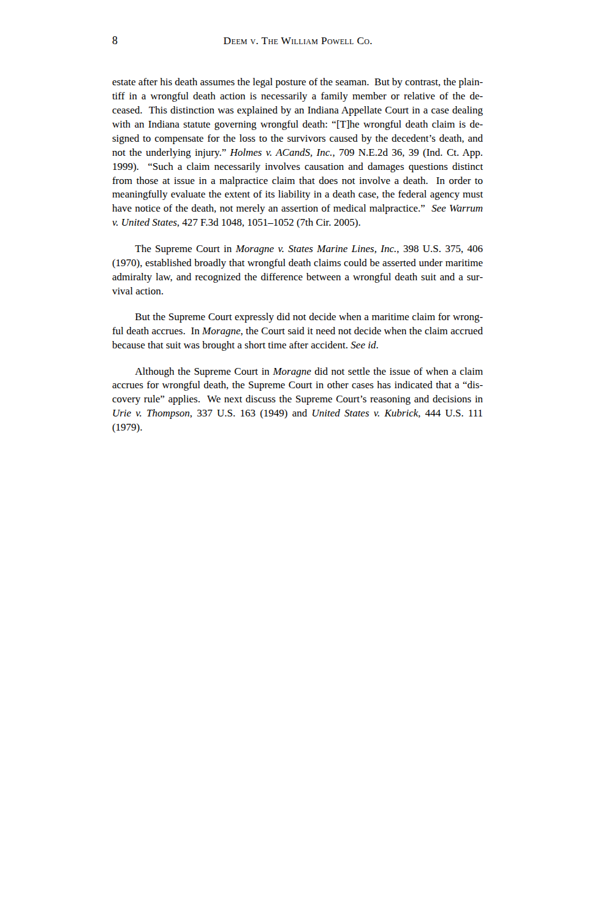8
Deem v. The William Powell Co.
estate after his death assumes the legal posture of the seaman. But by contrast, the plaintiff in a wrongful death action is necessarily a family member or relative of the deceased. This distinction was explained by an Indiana Appellate Court in a case dealing with an Indiana statute governing wrongful death: “[T]he wrongful death claim is designed to compensate for the loss to the survivors caused by the decedent’s death, and not the underlying injury.” Holmes v. ACandS, Inc., 709 N.E.2d 36, 39 (Ind. Ct. App. 1999). “Such a claim necessarily involves causation and damages questions distinct from those at issue in a malpractice claim that does not involve a death. In order to meaningfully evaluate the extent of its liability in a death case, the federal agency must have notice of the death, not merely an assertion of medical malpractice.” See Warrum v. United States, 427 F.3d 1048, 1051–1052 (7th Cir. 2005).
The Supreme Court in Moragne v. States Marine Lines, Inc., 398 U.S. 375, 406 (1970), established broadly that wrongful death claims could be asserted under maritime admiralty law, and recognized the difference between a wrongful death suit and a survival action.
But the Supreme Court expressly did not decide when a maritime claim for wrongful death accrues. In Moragne, the Court said it need not decide when the claim accrued because that suit was brought a short time after accident. See id.
Although the Supreme Court in Moragne did not settle the issue of when a claim accrues for wrongful death, the Supreme Court in other cases has indicated that a “discovery rule” applies. We next discuss the Supreme Court’s reasoning and decisions in Urie v. Thompson, 337 U.S. 163 (1949) and United States v. Kubrick, 444 U.S. 111 (1979).